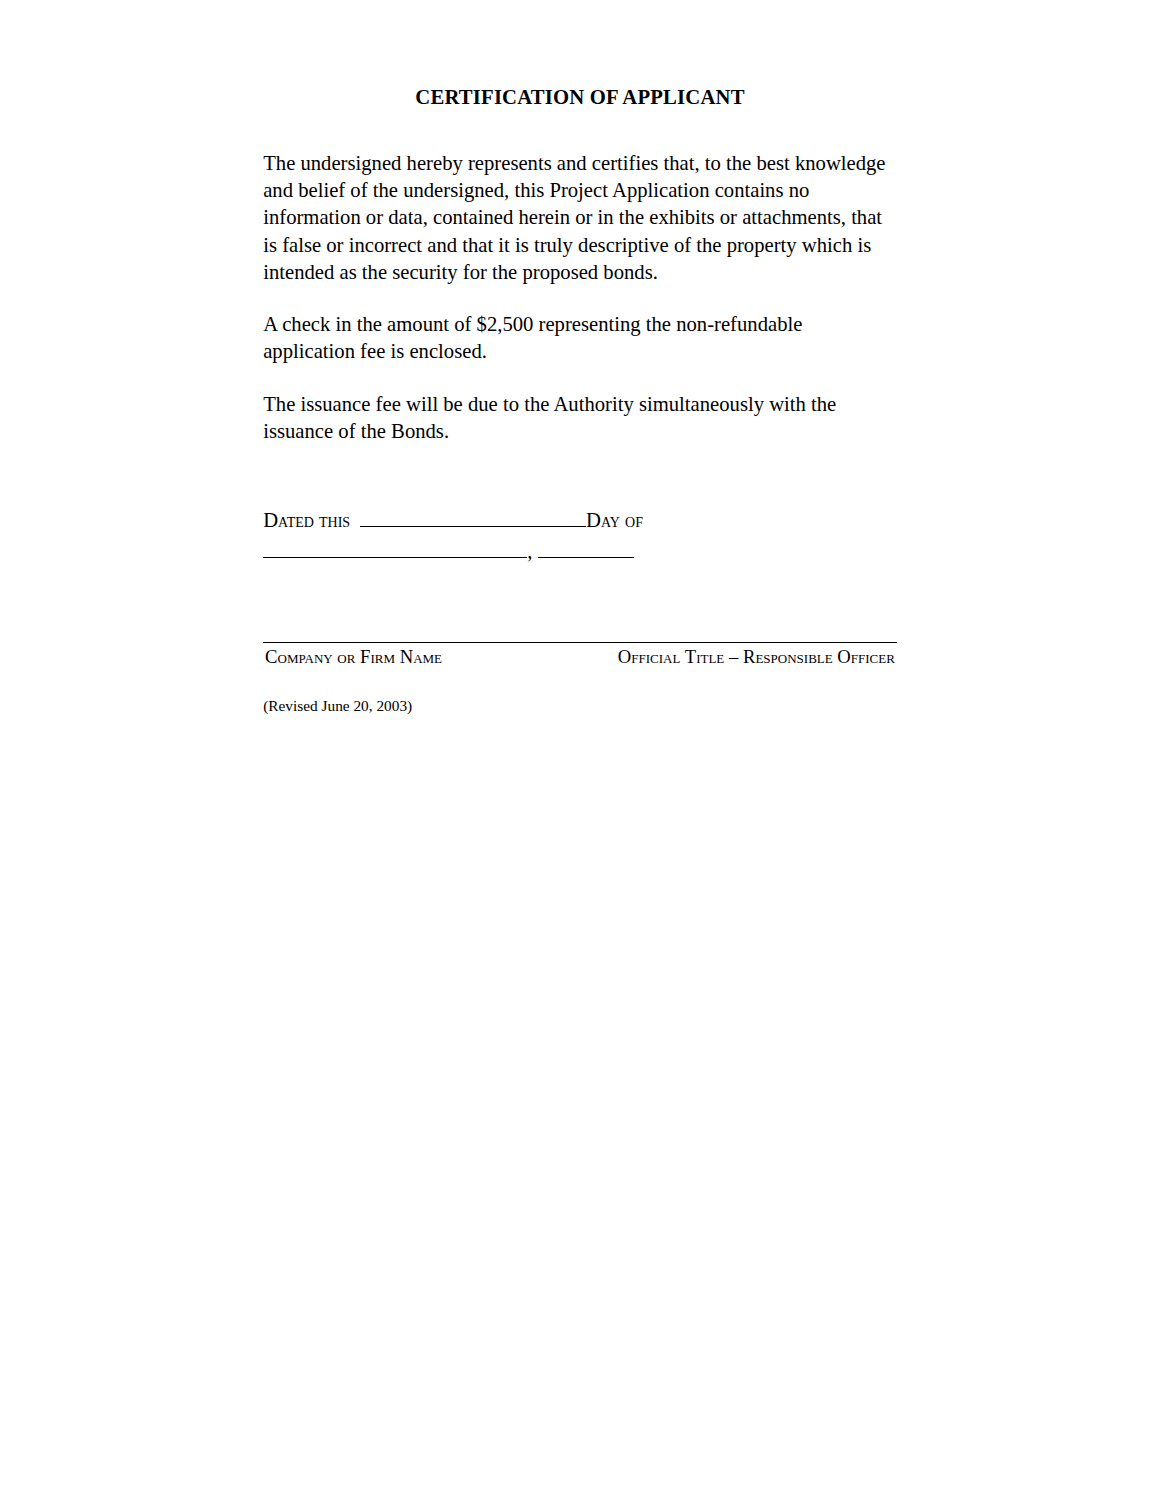CERTIFICATION OF APPLICANT
The undersigned hereby represents and certifies that, to the best knowledge and belief of the undersigned, this Project Application contains no information or data, contained herein or in the exhibits or attachments, that is false or incorrect and that it is truly descriptive of the property which is intended as the security for the proposed bonds.
A check in the amount of $2,500 representing the non-refundable application fee is enclosed.
The issuance fee will be due to the Authority simultaneously with the issuance of the Bonds.
Dated this Day of ,
Company or Firm Name Official Title – Responsible Officer
(Revised June 20, 2003)